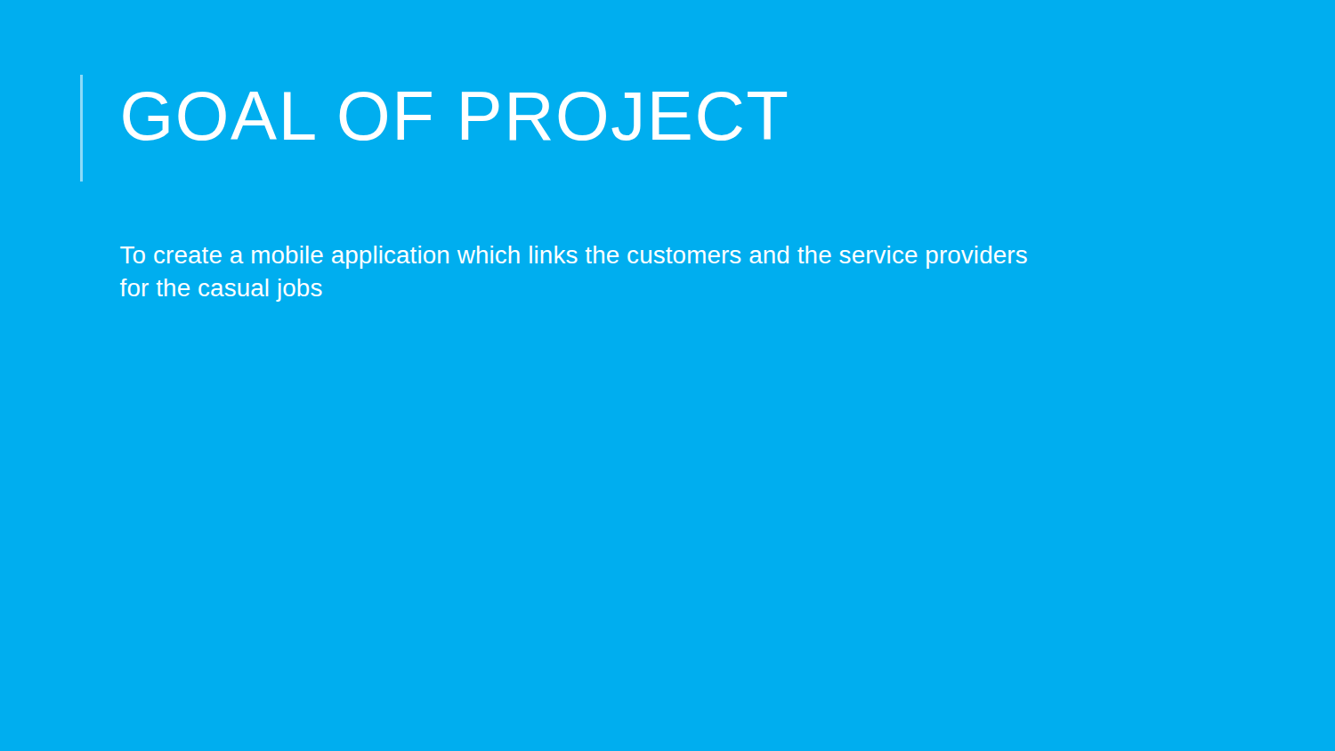Goal of Project
To create a mobile application which links the customers and the service providers for the casual jobs